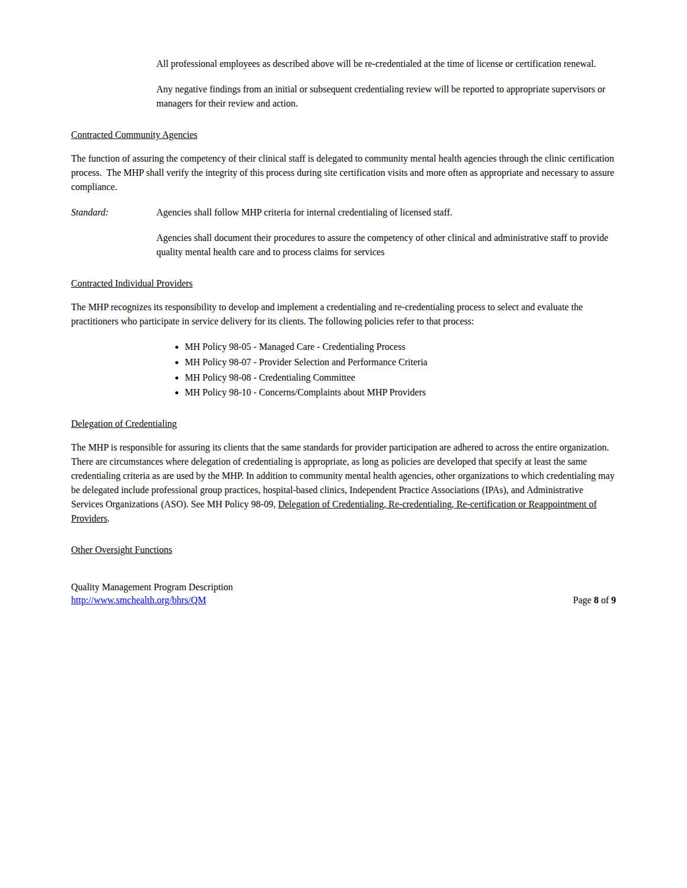All professional employees as described above will be re-credentialed at the time of license or certification renewal.
Any negative findings from an initial or subsequent credentialing review will be reported to appropriate supervisors or managers for their review and action.
Contracted Community Agencies
The function of assuring the competency of their clinical staff is delegated to community mental health agencies through the clinic certification process. The MHP shall verify the integrity of this process during site certification visits and more often as appropriate and necessary to assure compliance.
Standard:
Agencies shall follow MHP criteria for internal credentialing of licensed staff.
Agencies shall document their procedures to assure the competency of other clinical and administrative staff to provide quality mental health care and to process claims for services
Contracted Individual Providers
The MHP recognizes its responsibility to develop and implement a credentialing and re-credentialing process to select and evaluate the practitioners who participate in service delivery for its clients. The following policies refer to that process:
MH Policy 98-05 - Managed Care - Credentialing Process
MH Policy 98-07 - Provider Selection and Performance Criteria
MH Policy 98-08 - Credentialing Committee
MH Policy 98-10 - Concerns/Complaints about MHP Providers
Delegation of Credentialing
The MHP is responsible for assuring its clients that the same standards for provider participation are adhered to across the entire organization. There are circumstances where delegation of credentialing is appropriate, as long as policies are developed that specify at least the same credentialing criteria as are used by the MHP. In addition to community mental health agencies, other organizations to which credentialing may be delegated include professional group practices, hospital-based clinics, Independent Practice Associations (IPAs), and Administrative Services Organizations (ASO). See MH Policy 98-09, Delegation of Credentialing, Re-credentialing, Re-certification or Reappointment of Providers.
Other Oversight Functions
Quality Management Program Description
http://www.smchealth.org/bhrs/QM
Page 8 of 9